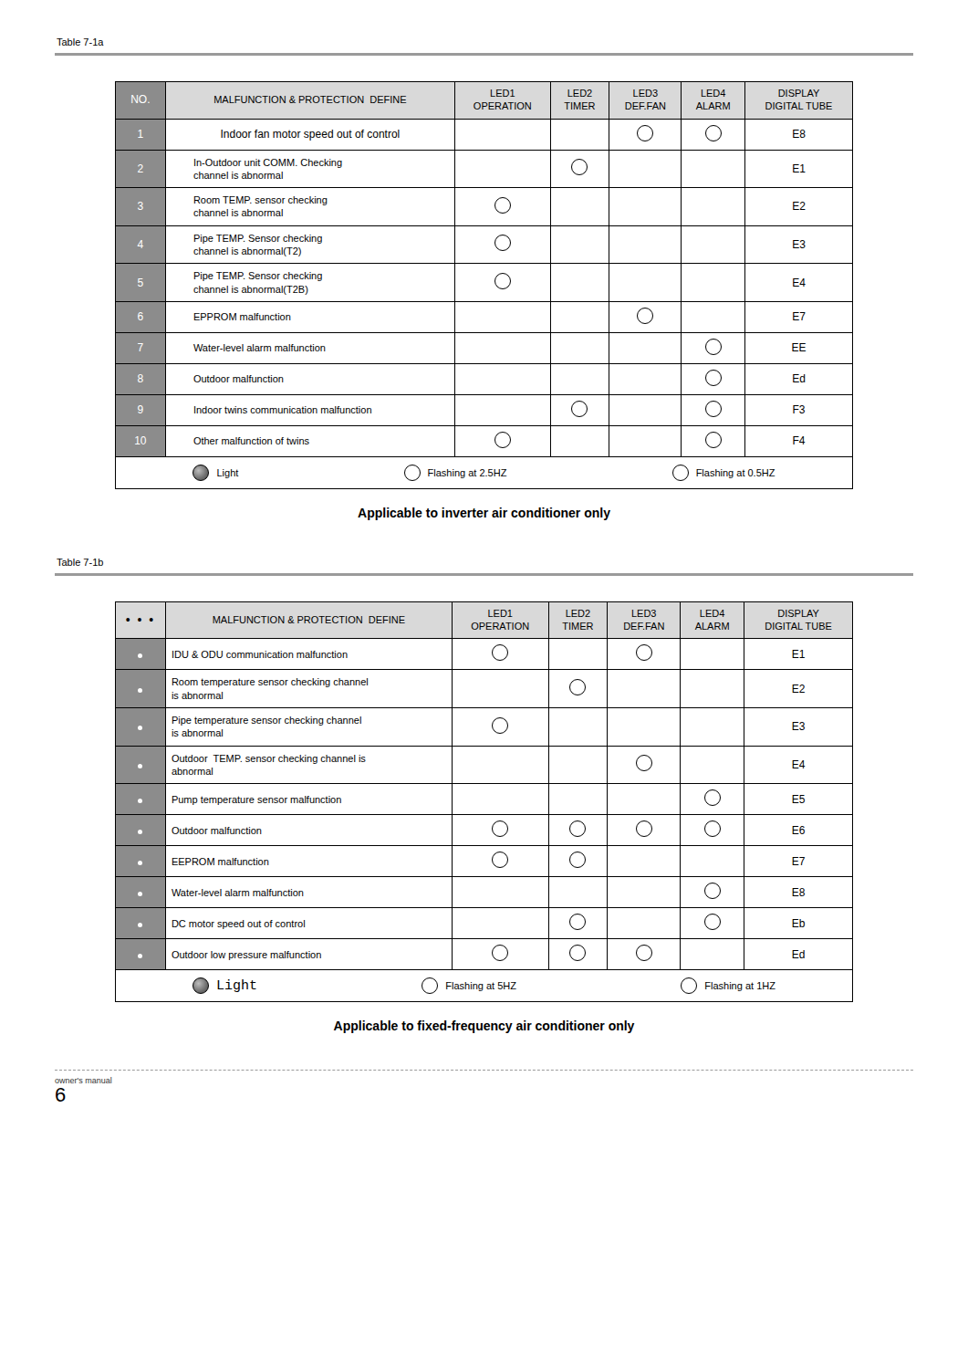Table 7-1a
| NO. | MALFUNCTION & PROTECTION DEFINE | LED1 OPERATION | LED2 TIMER | LED3 DEF.FAN | LED4 ALARM | DISPLAY DIGITAL TUBE |
| --- | --- | --- | --- | --- | --- | --- |
| 1 | Indoor fan motor speed out of control | | | | | E8 |
| 2 | In-Outdoor unit COMM. Checking channel is abnormal | | | | | E1 |
| 3 | Room TEMP. sensor checking channel is abnormal | | | | | E2 |
| 4 | Pipe TEMP. Sensor checking channel is abnormal(T2) | | | | | E3 |
| 5 | Pipe TEMP. Sensor checking channel is abnormal(T2B) | | | | | E4 |
| 6 | EPPROM malfunction | | | | | E7 |
| 7 | Water-level alarm malfunction | | | | | EE |
| 8 | Outdoor malfunction | | | | | Ed |
| 9 | Indoor twins communication malfunction | | | | | F3 |
| 10 | Other malfunction of twins | | | | | F4 |
| Light Flashing at 2.5HZ Flashing at 0.5HZ |
Applicable to inverter air conditioner only
Table 7-1b
| • • • | MALFUNCTION & PROTECTION DEFINE | LED1 OPERATION | LED2 TIMER | LED3 DEF.FAN | LED4 ALARM | DISPLAY DIGITAL TUBE |
| --- | --- | --- | --- | --- | --- | --- |
| | IDU & ODU communication malfunction | | | | | E1 |
| | Room temperature sensor checking channel is abnormal | | | | | E2 |
| | Pipe temperature sensor checking channel is abnormal | | | | | E3 |
| | Outdoor TEMP. sensor checking channel is abnormal | | | | | E4 |
| | Pump temperature sensor malfunction | | | | | E5 |
| | Outdoor malfunction | | | | | E6 |
| | EEPROM malfunction | | | | | E7 |
| | Water-level alarm malfunction | | | | | E8 |
| | DC motor speed out of control | | | | | Eb |
| | Outdoor low pressure malfunction | | | | | Ed |
| Light Flashing at 5HZ Flashing at 1HZ |
Applicable to fixed-frequency air conditioner only
owner's manual
6